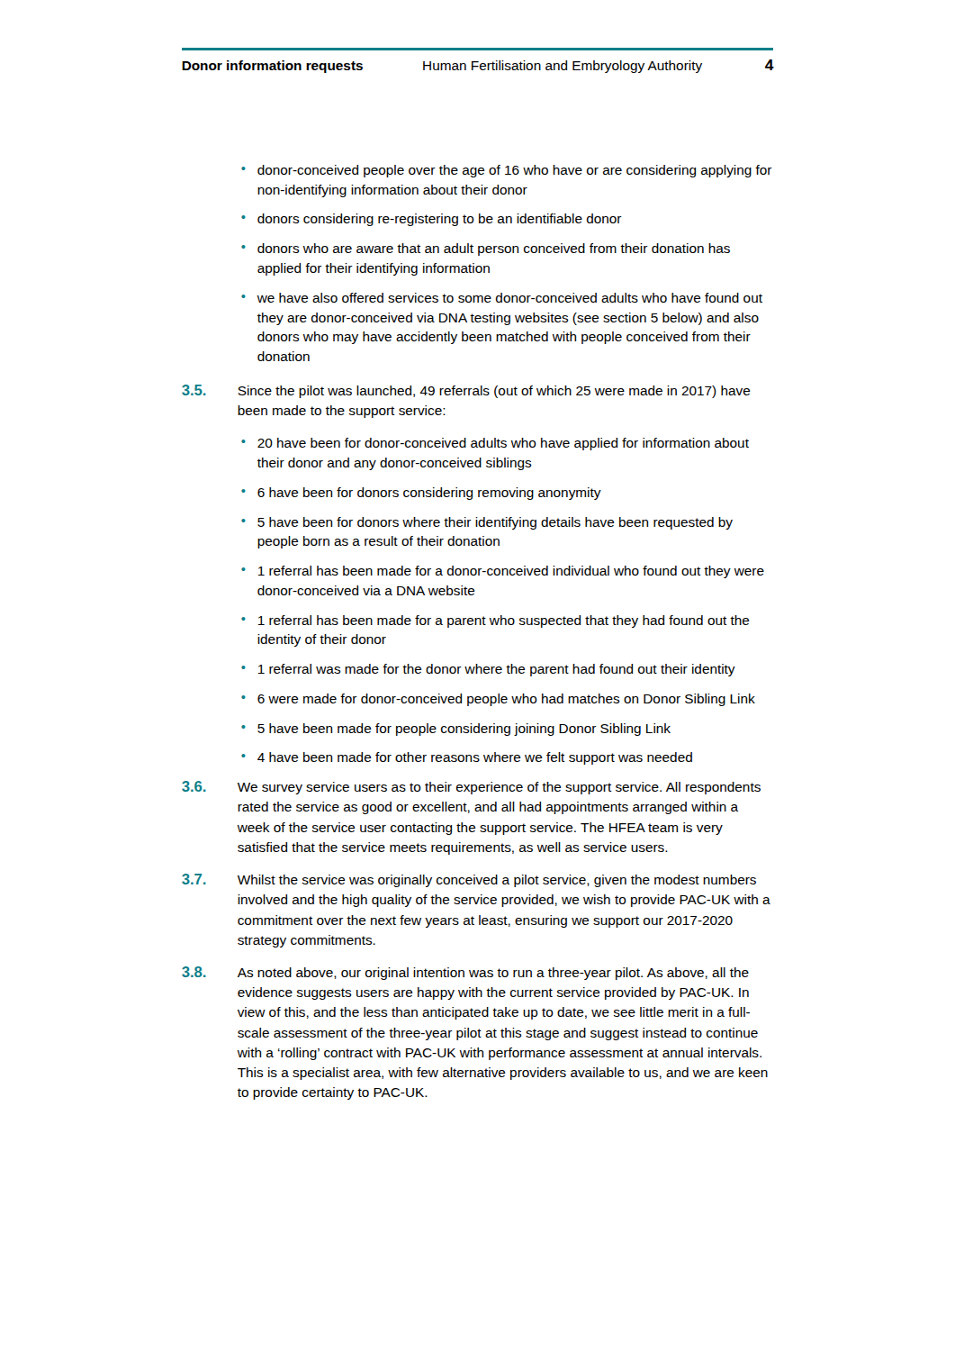Donor information requests
Human Fertilisation and Embryology Authority
4
donor-conceived people over the age of 16 who have or are considering applying for non-identifying information about their donor
donors considering re-registering to be an identifiable donor
donors who are aware that an adult person conceived from their donation has applied for their identifying information
we have also offered services to some donor-conceived adults who have found out they are donor-conceived via DNA testing websites (see section 5 below) and also donors who may have accidently been matched with people conceived from their donation
3.5.
Since the pilot was launched, 49 referrals (out of which 25 were made in 2017) have been made to the support service:
20 have been for donor-conceived adults who have applied for information about their donor and any donor-conceived siblings
6 have been for donors considering removing anonymity
5 have been for donors where their identifying details have been requested by people born as a result of their donation
1 referral has been made for a donor-conceived individual who found out they were donor-conceived via a DNA website
1 referral has been made for a parent who suspected that they had found out the identity of their donor
1 referral was made for the donor where the parent had found out their identity
6 were made for donor-conceived people who had matches on Donor Sibling Link
5 have been made for people considering joining Donor Sibling Link
4 have been made for other reasons where we felt support was needed
3.6.
We survey service users as to their experience of the support service. All respondents rated the service as good or excellent, and all had appointments arranged within a week of the service user contacting the support service. The HFEA team is very satisfied that the service meets requirements, as well as service users.
3.7.
Whilst the service was originally conceived a pilot service, given the modest numbers involved and the high quality of the service provided, we wish to provide PAC-UK with a commitment over the next few years at least, ensuring we support our 2017-2020 strategy commitments.
3.8.
As noted above, our original intention was to run a three-year pilot. As above, all the evidence suggests users are happy with the current service provided by PAC-UK. In view of this, and the less than anticipated take up to date, we see little merit in a full-scale assessment of the three-year pilot at this stage and suggest instead to continue with a ‘rolling’ contract with PAC-UK with performance assessment at annual intervals. This is a specialist area, with few alternative providers available to us, and we are keen to provide certainty to PAC-UK.